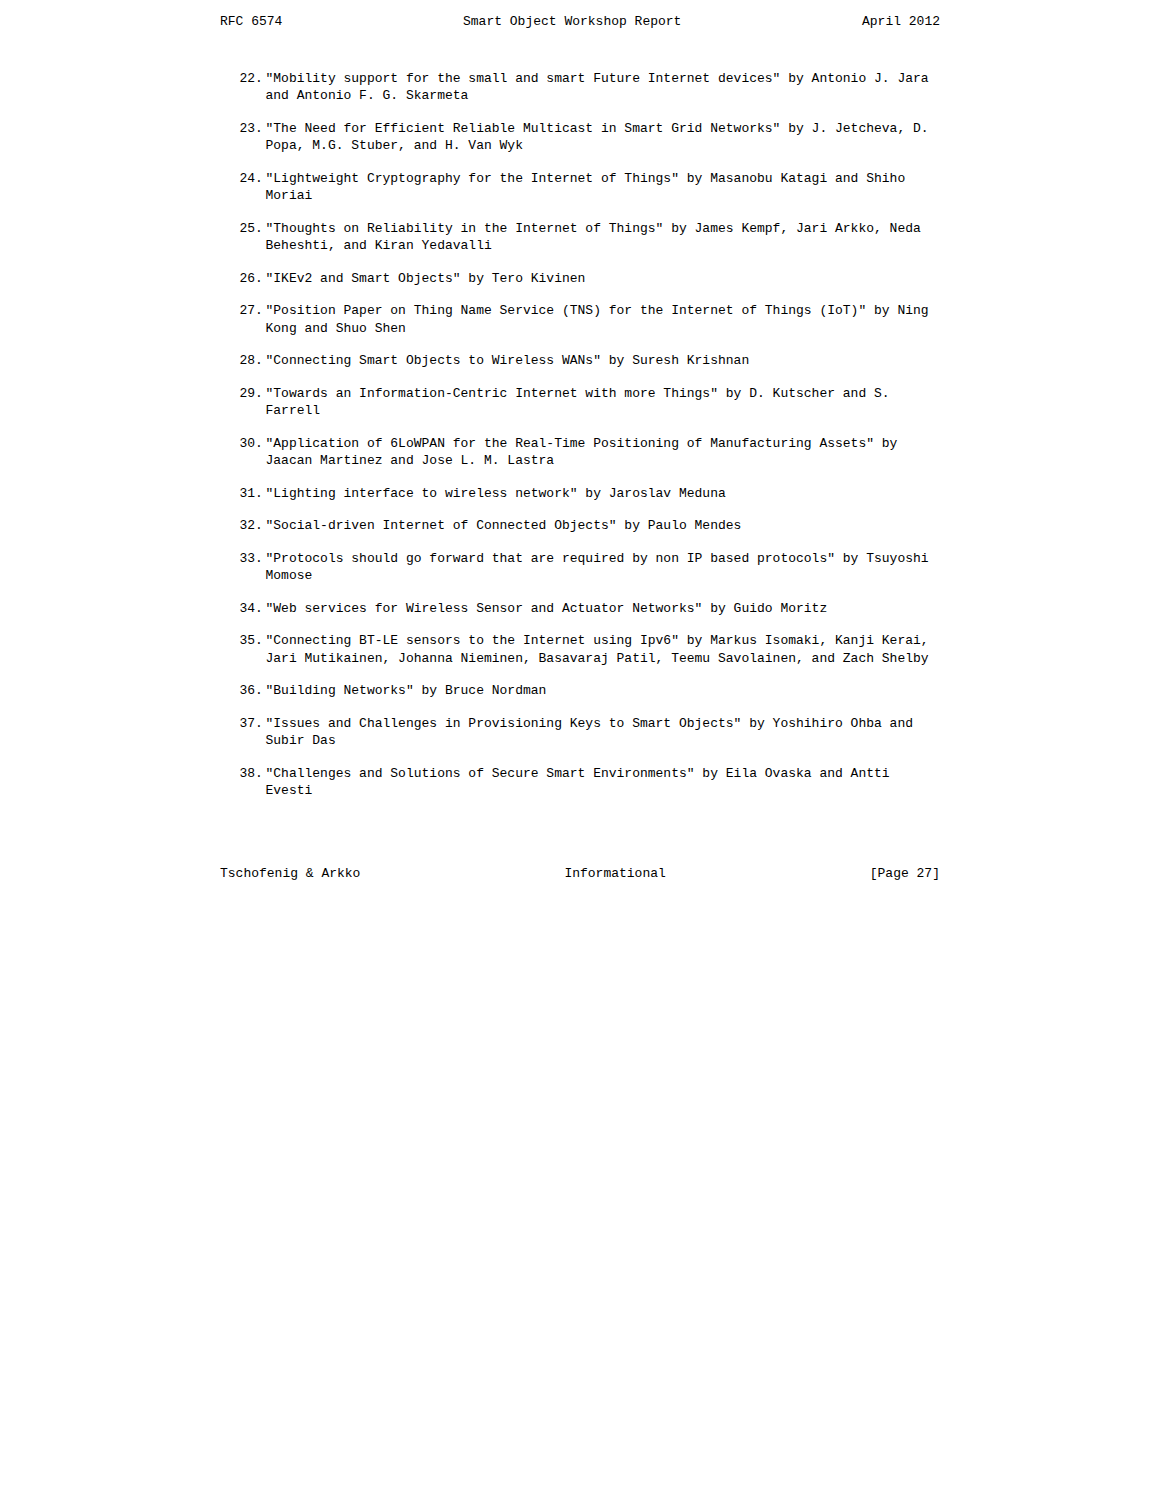RFC 6574 Smart Object Workshop Report April 2012
22."Mobility support for the small and smart Future Internet devices" by Antonio J. Jara and Antonio F. G. Skarmeta
23."The Need for Efficient Reliable Multicast in Smart Grid Networks" by J. Jetcheva, D. Popa, M.G. Stuber, and H. Van Wyk
24."Lightweight Cryptography for the Internet of Things" by Masanobu Katagi and Shiho Moriai
25."Thoughts on Reliability in the Internet of Things" by James Kempf, Jari Arkko, Neda Beheshti, and Kiran Yedavalli
26."IKEv2 and Smart Objects" by Tero Kivinen
27."Position Paper on Thing Name Service (TNS) for the Internet of Things (IoT)" by Ning Kong and Shuo Shen
28."Connecting Smart Objects to Wireless WANs" by Suresh Krishnan
29."Towards an Information-Centric Internet with more Things" by D. Kutscher and S. Farrell
30."Application of 6LoWPAN for the Real-Time Positioning of Manufacturing Assets" by Jaacan Martinez and Jose L. M. Lastra
31."Lighting interface to wireless network" by Jaroslav Meduna
32."Social-driven Internet of Connected Objects" by Paulo Mendes
33."Protocols should go forward that are required by non IP based protocols" by Tsuyoshi Momose
34."Web services for Wireless Sensor and Actuator Networks" by Guido Moritz
35."Connecting BT-LE sensors to the Internet using Ipv6" by Markus Isomaki, Kanji Kerai, Jari Mutikainen, Johanna Nieminen, Basavaraj Patil, Teemu Savolainen, and Zach Shelby
36."Building Networks" by Bruce Nordman
37."Issues and Challenges in Provisioning Keys to Smart Objects" by Yoshihiro Ohba and Subir Das
38."Challenges and Solutions of Secure Smart Environments" by Eila Ovaska and Antti Evesti
Tschofenig & Arkko Informational [Page 27]